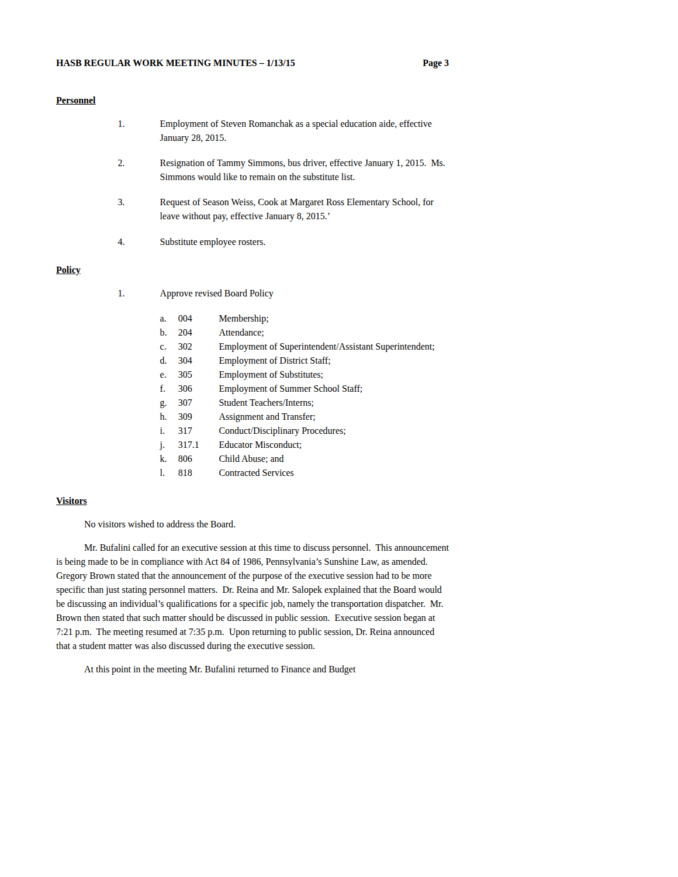HASB REGULAR WORK MEETING MINUTES – 1/13/15 Page 3
Personnel
Employment of Steven Romanchak as a special education aide, effective January 28, 2015.
Resignation of Tammy Simmons, bus driver, effective January 1, 2015. Ms. Simmons would like to remain on the substitute list.
Request of Season Weiss, Cook at Margaret Ross Elementary School, for leave without pay, effective January 8, 2015.’
Substitute employee rosters.
Policy
Approve revised Board Policy
| a. | 004 | Membership; |
| b. | 204 | Attendance; |
| c. | 302 | Employment of Superintendent/Assistant Superintendent; |
| d. | 304 | Employment of District Staff; |
| e. | 305 | Employment of Substitutes; |
| f. | 306 | Employment of Summer School Staff; |
| g. | 307 | Student Teachers/Interns; |
| h. | 309 | Assignment and Transfer; |
| i. | 317 | Conduct/Disciplinary Procedures; |
| j. | 317.1 | Educator Misconduct; |
| k. | 806 | Child Abuse; and |
| l. | 818 | Contracted Services |
Visitors
No visitors wished to address the Board.
Mr. Bufalini called for an executive session at this time to discuss personnel. This announcement is being made to be in compliance with Act 84 of 1986, Pennsylvania’s Sunshine Law, as amended. Gregory Brown stated that the announcement of the purpose of the executive session had to be more specific than just stating personnel matters. Dr. Reina and Mr. Salopek explained that the Board would be discussing an individual’s qualifications for a specific job, namely the transportation dispatcher. Mr. Brown then stated that such matter should be discussed in public session. Executive session began at 7:21 p.m. The meeting resumed at 7:35 p.m. Upon returning to public session, Dr. Reina announced that a student matter was also discussed during the executive session.
At this point in the meeting Mr. Bufalini returned to Finance and Budget